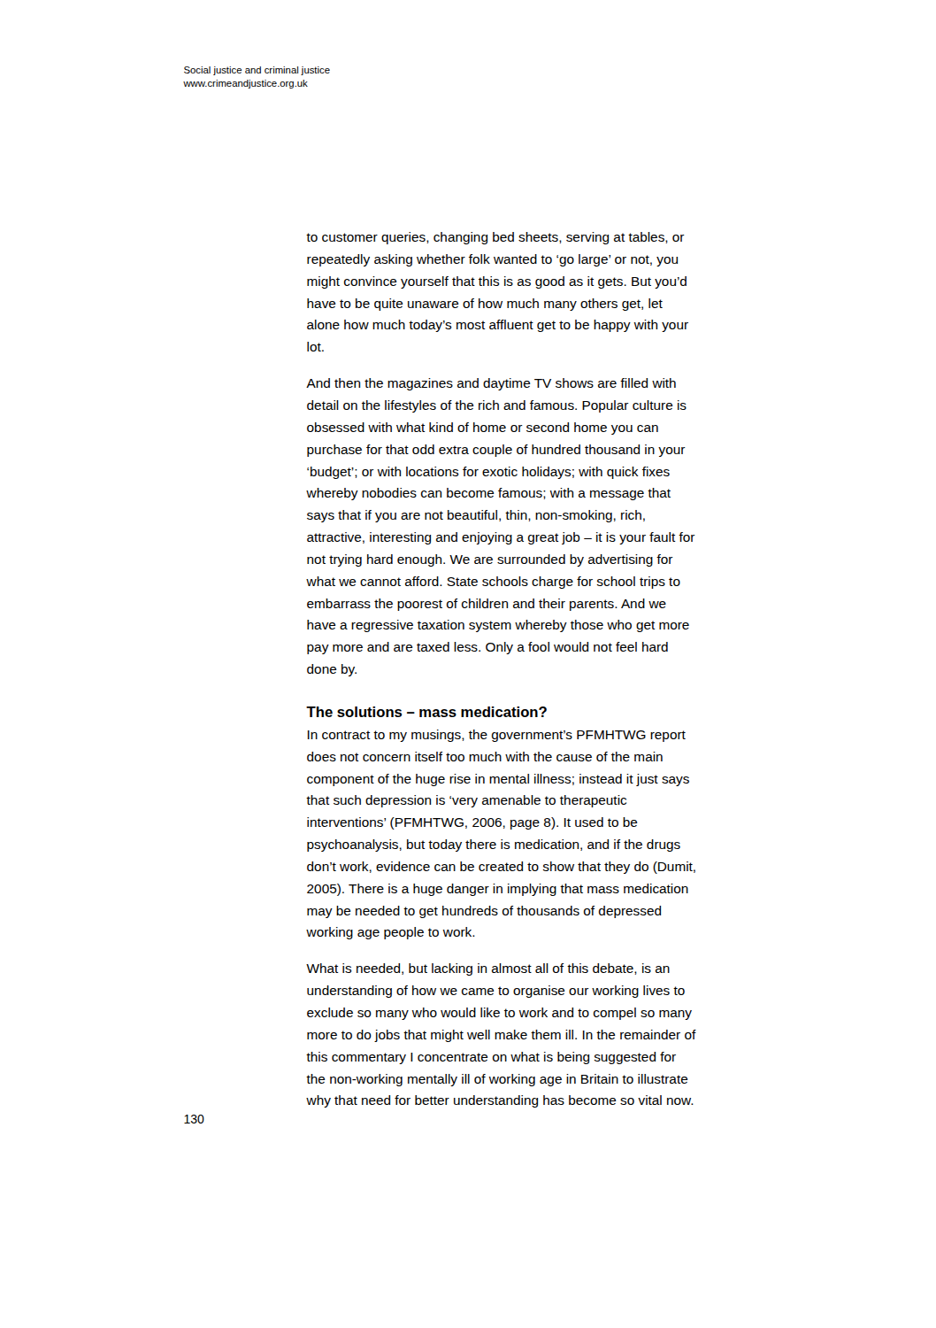Social justice and criminal justice
www.crimeandjustice.org.uk
to customer queries, changing bed sheets, serving at tables, or repeatedly asking whether folk wanted to ‘go large’ or not, you might convince yourself that this is as good as it gets. But you’d have to be quite unaware of how much many others get, let alone how much today’s most affluent get to be happy with your lot.
And then the magazines and daytime TV shows are filled with detail on the lifestyles of the rich and famous. Popular culture is obsessed with what kind of home or second home you can purchase for that odd extra couple of hundred thousand in your ‘budget’; or with locations for exotic holidays; with quick fixes whereby nobodies can become famous; with a message that says that if you are not beautiful, thin, non-smoking, rich, attractive, interesting and enjoying a great job – it is your fault for not trying hard enough. We are surrounded by advertising for what we cannot afford. State schools charge for school trips to embarrass the poorest of children and their parents. And we have a regressive taxation system whereby those who get more pay more and are taxed less. Only a fool would not feel hard done by.
The solutions – mass medication?
In contract to my musings, the government’s PFMHTWG report does not concern itself too much with the cause of the main component of the huge rise in mental illness; instead it just says that such depression is ‘very amenable to therapeutic interventions’ (PFMHTWG, 2006, page 8). It used to be psychoanalysis, but today there is medication, and if the drugs don’t work, evidence can be created to show that they do (Dumit, 2005). There is a huge danger in implying that mass medication may be needed to get hundreds of thousands of depressed working age people to work.
What is needed, but lacking in almost all of this debate, is an understanding of how we came to organise our working lives to exclude so many who would like to work and to compel so many more to do jobs that might well make them ill. In the remainder of this commentary I concentrate on what is being suggested for the non-working mentally ill of working age in Britain to illustrate why that need for better understanding has become so vital now.
130